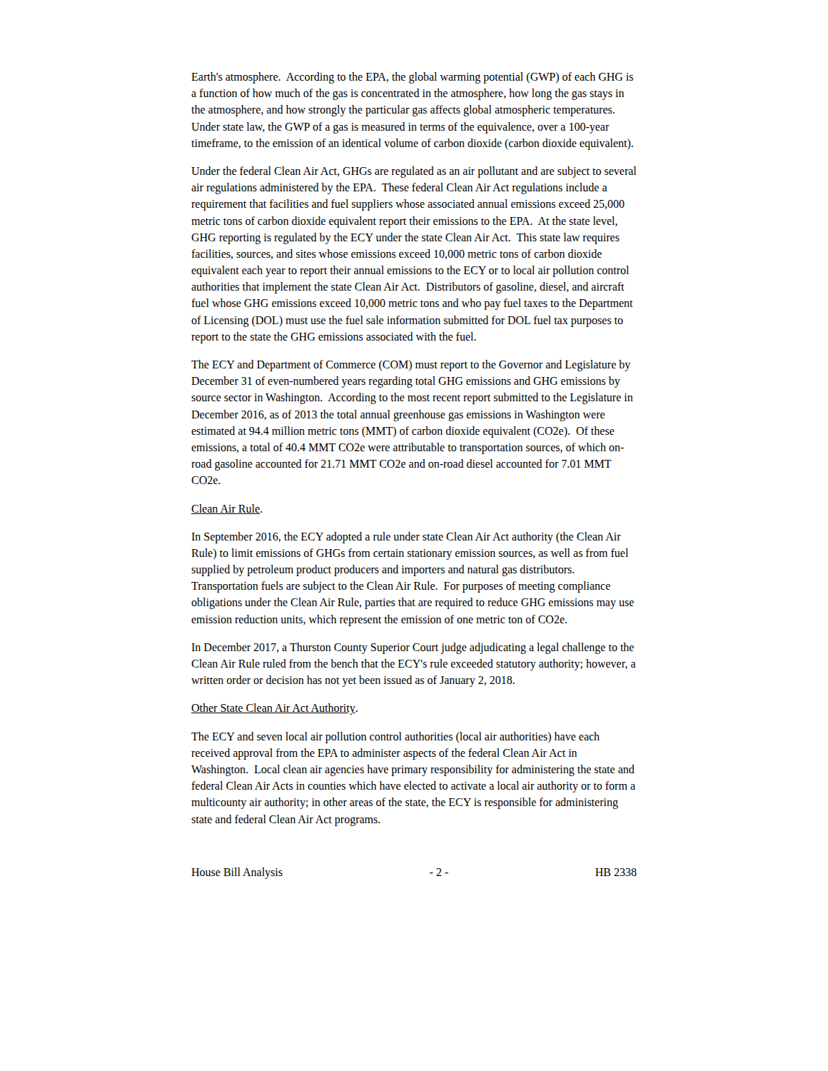Earth's atmosphere. According to the EPA, the global warming potential (GWP) of each GHG is a function of how much of the gas is concentrated in the atmosphere, how long the gas stays in the atmosphere, and how strongly the particular gas affects global atmospheric temperatures. Under state law, the GWP of a gas is measured in terms of the equivalence, over a 100-year timeframe, to the emission of an identical volume of carbon dioxide (carbon dioxide equivalent).
Under the federal Clean Air Act, GHGs are regulated as an air pollutant and are subject to several air regulations administered by the EPA. These federal Clean Air Act regulations include a requirement that facilities and fuel suppliers whose associated annual emissions exceed 25,000 metric tons of carbon dioxide equivalent report their emissions to the EPA. At the state level, GHG reporting is regulated by the ECY under the state Clean Air Act. This state law requires facilities, sources, and sites whose emissions exceed 10,000 metric tons of carbon dioxide equivalent each year to report their annual emissions to the ECY or to local air pollution control authorities that implement the state Clean Air Act. Distributors of gasoline, diesel, and aircraft fuel whose GHG emissions exceed 10,000 metric tons and who pay fuel taxes to the Department of Licensing (DOL) must use the fuel sale information submitted for DOL fuel tax purposes to report to the state the GHG emissions associated with the fuel.
The ECY and Department of Commerce (COM) must report to the Governor and Legislature by December 31 of even-numbered years regarding total GHG emissions and GHG emissions by source sector in Washington. According to the most recent report submitted to the Legislature in December 2016, as of 2013 the total annual greenhouse gas emissions in Washington were estimated at 94.4 million metric tons (MMT) of carbon dioxide equivalent (CO2e). Of these emissions, a total of 40.4 MMT CO2e were attributable to transportation sources, of which on-road gasoline accounted for 21.71 MMT CO2e and on-road diesel accounted for 7.01 MMT CO2e.
Clean Air Rule
.
In September 2016, the ECY adopted a rule under state Clean Air Act authority (the Clean Air Rule) to limit emissions of GHGs from certain stationary emission sources, as well as from fuel supplied by petroleum product producers and importers and natural gas distributors. Transportation fuels are subject to the Clean Air Rule. For purposes of meeting compliance obligations under the Clean Air Rule, parties that are required to reduce GHG emissions may use emission reduction units, which represent the emission of one metric ton of CO2e.
In December 2017, a Thurston County Superior Court judge adjudicating a legal challenge to the Clean Air Rule ruled from the bench that the ECY's rule exceeded statutory authority; however, a written order or decision has not yet been issued as of January 2, 2018.
Other State Clean Air Act Authority
.
The ECY and seven local air pollution control authorities (local air authorities) have each received approval from the EPA to administer aspects of the federal Clean Air Act in Washington. Local clean air agencies have primary responsibility for administering the state and federal Clean Air Acts in counties which have elected to activate a local air authority or to form a multicounty air authority; in other areas of the state, the ECY is responsible for administering state and federal Clean Air Act programs.
House Bill Analysis
- 2 -
HB 2338